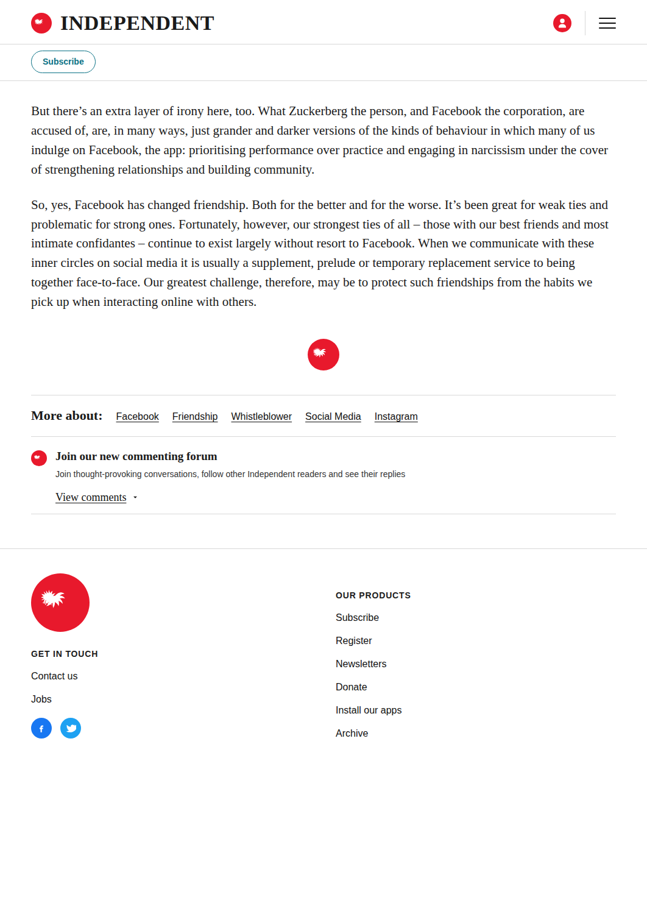INDEPENDENT
Subscribe
But there’s an extra layer of irony here, too. What Zuckerberg the person, and Facebook the corporation, are accused of, are, in many ways, just grander and darker versions of the kinds of behaviour in which many of us indulge on Facebook, the app: prioritising performance over practice and engaging in narcissism under the cover of strengthening relationships and building community.
So, yes, Facebook has changed friendship. Both for the better and for the worse. It’s been great for weak ties and problematic for strong ones. Fortunately, however, our strongest ties of all – those with our best friends and most intimate confidantes – continue to exist largely without resort to Facebook. When we communicate with these inner circles on social media it is usually a supplement, prelude or temporary replacement service to being together face-to-face. Our greatest challenge, therefore, may be to protect such friendships from the habits we pick up when interacting online with others.
More about:
Facebook Friendship Whistleblower Social Media Instagram
Join our new commenting forum
Join thought-provoking conversations, follow other Independent readers and see their replies
View comments
Get in touch
Contact us
Jobs
Our products
Subscribe
Register
Newsletters
Donate
Install our apps
Archive